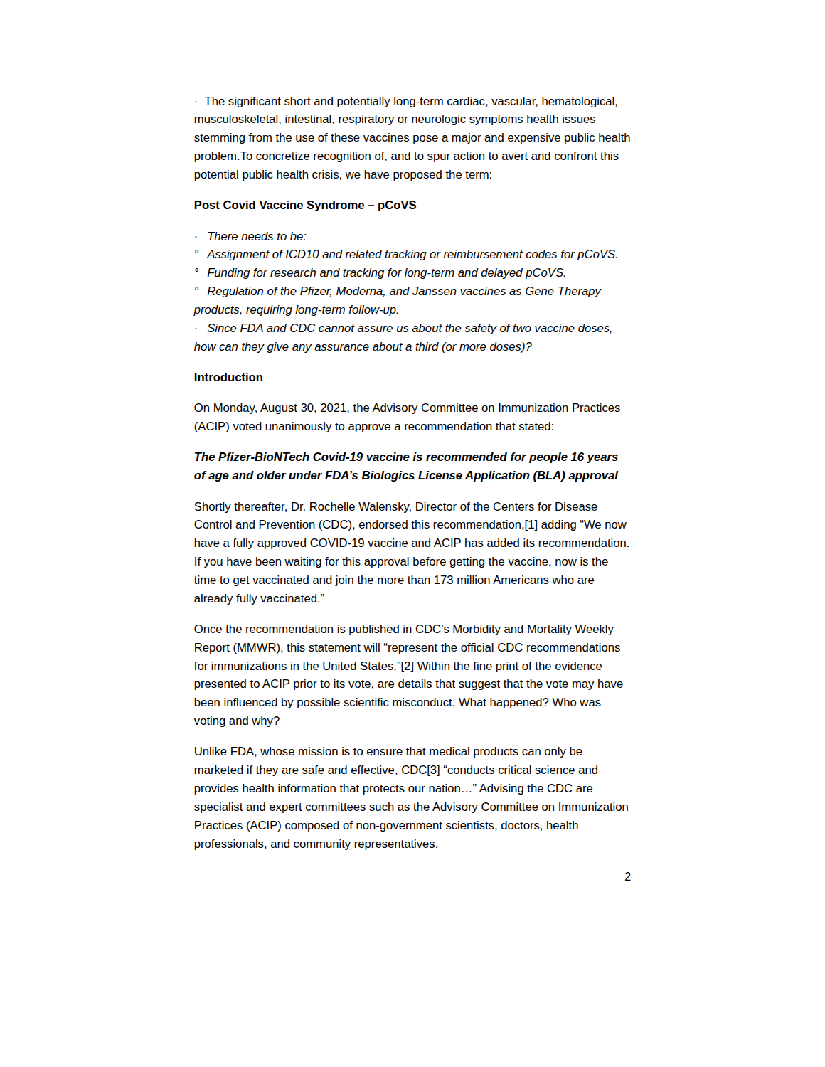·The significant short and potentially long-term cardiac, vascular, hematological, musculoskeletal, intestinal, respiratory or neurologic symptoms health issues stemming from the use of these vaccines pose a major and expensive public health problem.To concretize recognition of, and to spur action to avert and confront this potential public health crisis, we have proposed the term:
Post Covid Vaccine Syndrome – pCoVS
·There needs to be: °Assignment of ICD10 and related tracking or reimbursement codes for pCoVS. °Funding for research and tracking for long-term and delayed pCoVS. °Regulation of the Pfizer, Moderna, and Janssen vaccines as Gene Therapy products, requiring long-term follow-up. ·Since FDA and CDC cannot assure us about the safety of two vaccine doses, how can they give any assurance about a third (or more doses)?
Introduction
On Monday, August 30, 2021, the Advisory Committee on Immunization Practices (ACIP) voted unanimously to approve a recommendation that stated:
The Pfizer-BioNTech Covid-19 vaccine is recommended for people 16 years of age and older under FDA’s Biologics License Application (BLA) approval
Shortly thereafter, Dr. Rochelle Walensky, Director of the Centers for Disease Control and Prevention (CDC), endorsed this recommendation,[1] adding “We now have a fully approved COVID-19 vaccine and ACIP has added its recommendation. If you have been waiting for this approval before getting the vaccine, now is the time to get vaccinated and join the more than 173 million Americans who are already fully vaccinated.”
Once the recommendation is published in CDC’s Morbidity and Mortality Weekly Report (MMWR), this statement will “represent the official CDC recommendations for immunizations in the United States.”[2] Within the fine print of the evidence presented to ACIP prior to its vote, are details that suggest that the vote may have been influenced by possible scientific misconduct. What happened? Who was voting and why?
Unlike FDA, whose mission is to ensure that medical products can only be marketed if they are safe and effective, CDC[3] “conducts critical science and provides health information that protects our nation…” Advising the CDC are specialist and expert committees such as the Advisory Committee on Immunization Practices (ACIP) composed of non-government scientists, doctors, health professionals, and community representatives.
2